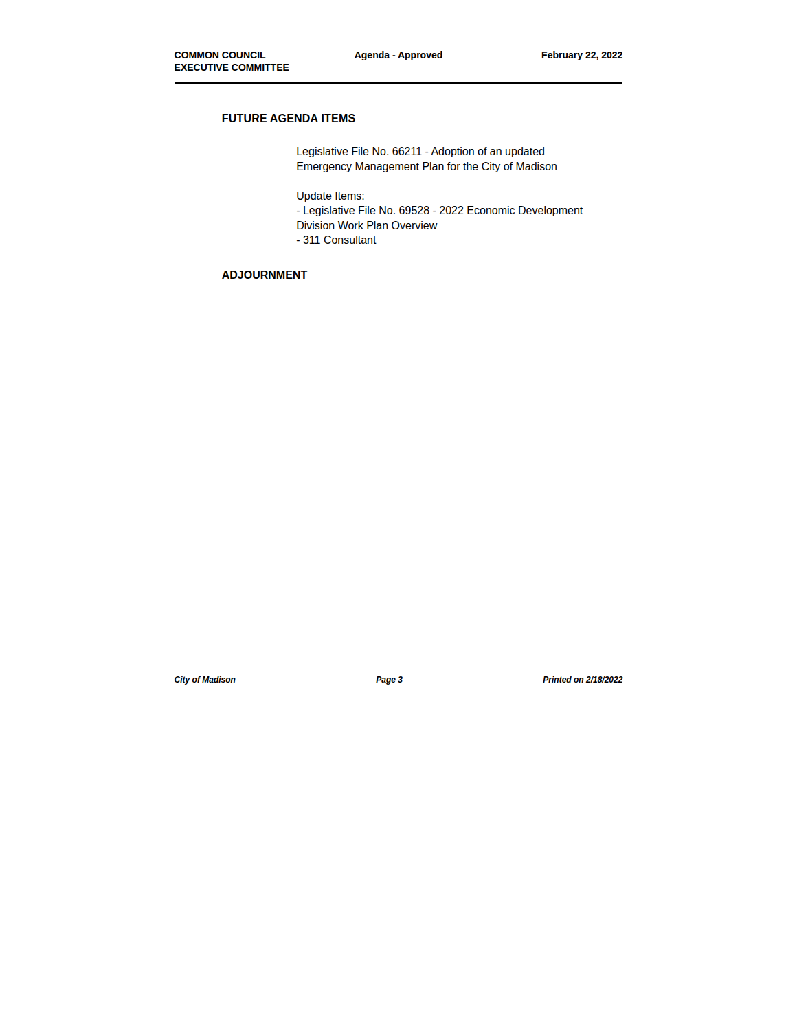Common Council Executive Committee
Agenda - Approved
February 22, 2022
FUTURE AGENDA ITEMS
Legislative File No. 66211 - Adoption of an updated Emergency Management Plan for the City of Madison
Update Items:
- Legislative File No. 69528 - 2022 Economic Development Division Work Plan Overview
- 311 Consultant
ADJOURNMENT
City of Madison
Page 3
Printed on 2/18/2022